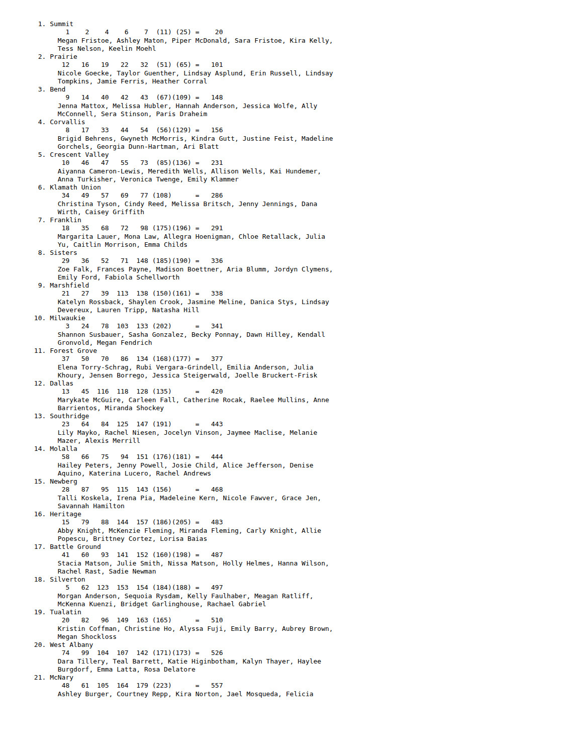1. Summit
         1    2    4    6    7  (11) (25) =    20
       Megan Fristoe, Ashley Maton, Piper McDonald, Sara Fristoe, Kira Kelly,
       Tess Nelson, Keelin Moehl
  2. Prairie
        12   16   19   22   32  (51) (65) =   101
       Nicole Goecke, Taylor Guenther, Lindsay Asplund, Erin Russell, Lindsay
       Tompkins, Jamie Ferris, Heather Corral
  3. Bend
         9   14   40   42   43  (67)(109) =   148
       Jenna Mattox, Melissa Hubler, Hannah Anderson, Jessica Wolfe, Ally
       McConnell, Sera Stinson, Paris Draheim
  4. Corvallis
         8   17   33   44   54  (56)(129) =   156
       Brigid Behrens, Gwyneth McMorris, Kindra Gutt, Justine Feist, Madeline
       Gorchels, Georgia Dunn-Hartman, Ari Blatt
  5. Crescent Valley
        10   46   47   55   73  (85)(136) =   231
       Aiyanna Cameron-Lewis, Meredith Wells, Allison Wells, Kai Hundemer,
       Anna Turkisher, Veronica Twenge, Emily Klammer
  6. Klamath Union
        34   49   57   69   77 (108)      =   286
       Christina Tyson, Cindy Reed, Melissa Britsch, Jenny Jennings, Dana
       Wirth, Caisey Griffith
  7. Franklin
        18   35   68   72   98 (175)(196) =   291
       Margarita Lauer, Mona Law, Allegra Hoenigman, Chloe Retallack, Julia
       Yu, Caitlin Morrison, Emma Childs
  8. Sisters
        29   36   52   71  148 (185)(190) =   336
       Zoe Falk, Frances Payne, Madison Boettner, Aria Blumm, Jordyn Clymens,
       Emily Ford, Fabiola Schellworth
  9. Marshfield
        21   27   39  113  138 (150)(161) =   338
       Katelyn Rossback, Shaylen Crook, Jasmine Meline, Danica Stys, Lindsay
       Devereux, Lauren Tripp, Natasha Hill
 10. Milwaukie
         3   24   78  103  133 (202)      =   341
       Shannon Susbauer, Sasha Gonzalez, Becky Ponnay, Dawn Hilley, Kendall
       Gronvold, Megan Fendrich
 11. Forest Grove
        37   50   70   86  134 (168)(177) =   377
       Elena Torry-Schrag, Rubi Vergara-Grindell, Emilia Anderson, Julia
       Khoury, Jensen Borrego, Jessica Steigerwald, Joelle Bruckert-Frisk
 12. Dallas
        13   45  116  118  128 (135)      =   420
       Marykate McGuire, Carleen Fall, Catherine Rocak, Raelee Mullins, Anne
       Barrientos, Miranda Shockey
 13. Southridge
        23   64   84  125  147 (191)      =   443
       Lily Mayko, Rachel Niesen, Jocelyn Vinson, Jaymee Maclise, Melanie
       Mazer, Alexis Merrill
 14. Molalla
        58   66   75   94  151 (176)(181) =   444
       Hailey Peters, Jenny Powell, Josie Child, Alice Jefferson, Denise
       Aquino, Katerina Lucero, Rachel Andrews
 15. Newberg
        28   87   95  115  143 (156)      =   468
       Talli Koskela, Irena Pia, Madeleine Kern, Nicole Fawver, Grace Jen,
       Savannah Hamilton
 16. Heritage
        15   79   88  144  157 (186)(205) =   483
       Abby Knight, McKenzie Fleming, Miranda Fleming, Carly Knight, Allie
       Popescu, Brittney Cortez, Lorisa Baias
 17. Battle Ground
        41   60   93  141  152 (160)(198) =   487
       Stacia Matson, Julie Smith, Nissa Matson, Holly Helmes, Hanna Wilson,
       Rachel Rast, Sadie Newman
 18. Silverton
         5   62  123  153  154 (184)(188) =   497
       Morgan Anderson, Sequoia Rysdam, Kelly Faulhaber, Meagan Ratliff,
       McKenna Kuenzi, Bridget Garlinghouse, Rachael Gabriel
 19. Tualatin
        20   82   96  149  163 (165)      =   510
       Kristin Coffman, Christine Ho, Alyssa Fuji, Emily Barry, Aubrey Brown,
       Megan Shockloss
 20. West Albany
        74   99  104  107  142 (171)(173) =   526
       Dara Tillery, Teal Barrett, Katie Higinbotham, Kalyn Thayer, Haylee
       Burgdorf, Emma Latta, Rosa Delatore
 21. McNary
        48   61  105  164  179 (223)      =   557
       Ashley Burger, Courtney Repp, Kira Norton, Jael Mosqueda, Felicia